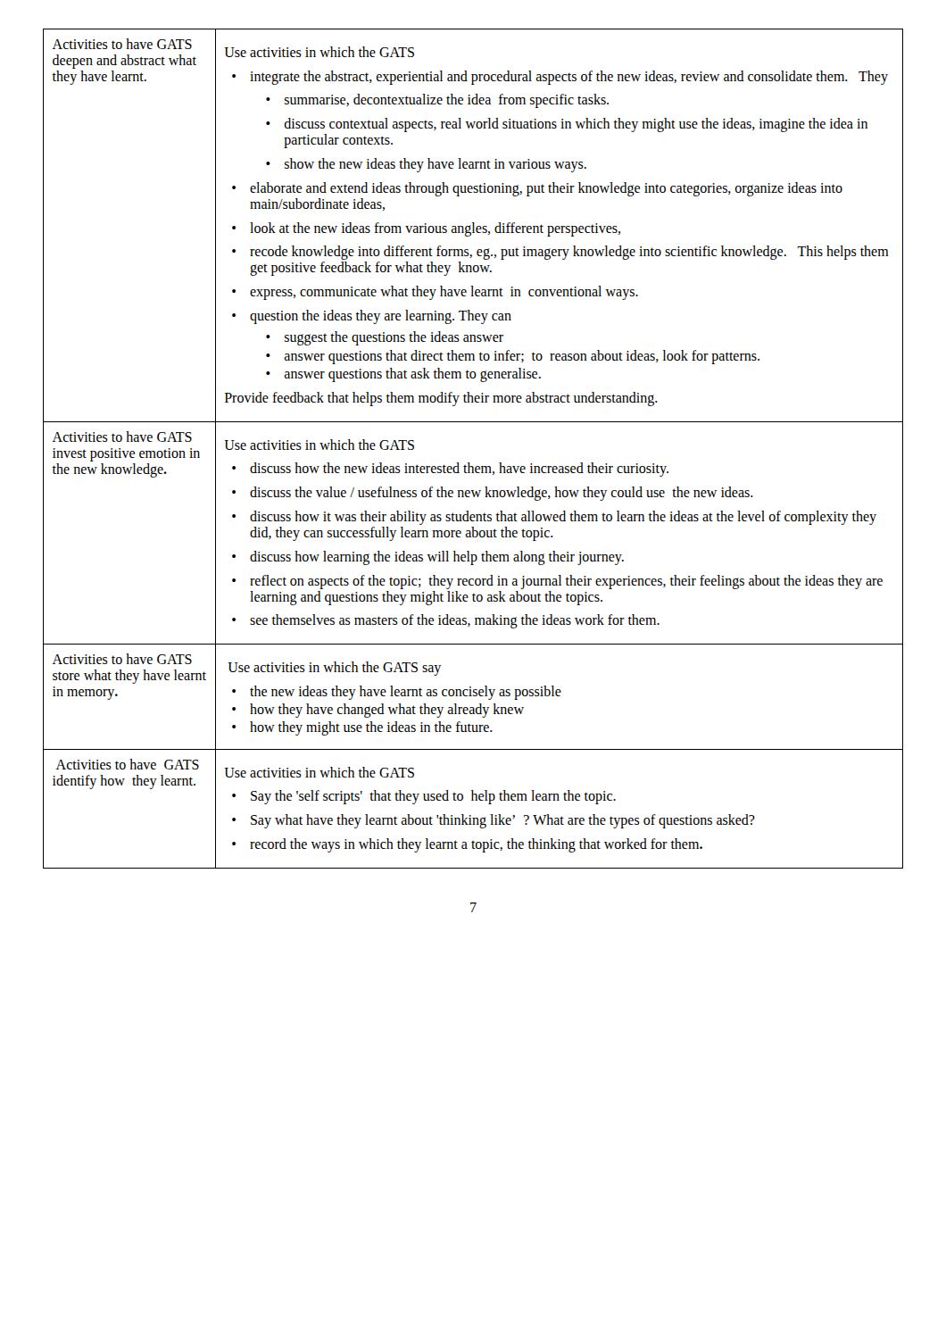| Activities to have GATS deepen and abstract what they have learnt. | Use activities in which the GATS integrate the abstract, experiential and procedural aspects of the new ideas, review and consolidate them. They summarise, decontextualize the idea from specific tasks. discuss contextual aspects, real world situations in which they might use the ideas, imagine the idea in particular contexts. show the new ideas they have learnt in various ways. elaborate and extend ideas through questioning, put their knowledge into categories, organize ideas into main/subordinate ideas, look at the new ideas from various angles, different perspectives, recode knowledge into different forms, eg., put imagery knowledge into scientific knowledge. This helps them get positive feedback for what they know. express, communicate what they have learnt in conventional ways. question the ideas they are learning. They can suggest the questions the ideas answer answer questions that direct them to infer; to reason about ideas, look for patterns. answer questions that ask them to generalise. Provide feedback that helps them modify their more abstract understanding. |
| Activities to have GATS invest positive emotion in the new knowledge . | Use activities in which the GATS discuss how the new ideas interested them, have increased their curiosity. discuss the value / usefulness of the new knowledge, how they could use the new ideas. discuss how it was their ability as students that allowed them to learn the ideas at the level of complexity they did, they can successfully learn more about the topic. discuss how learning the ideas will help them along their journey. reflect on aspects of the topic; they record in a journal their experiences, their feelings about the ideas they are learning and questions they might like to ask about the topics. see themselves as masters of the ideas, making the ideas work for them. |
| Activities to have GATS store what they have learnt in memory . | Use activities in which the GATS say the new ideas they have learnt as concisely as possible how they have changed what they already knew how they might use the ideas in the future. |
| Activities to have GATS identify how they learnt. | Use activities in which the GATS Say the 'self scripts' that they used to help them learn the topic. Say what have they learnt about 'thinking like’ ? What are the types of questions asked? record the ways in which they learnt a topic, the thinking that worked for them . |
7